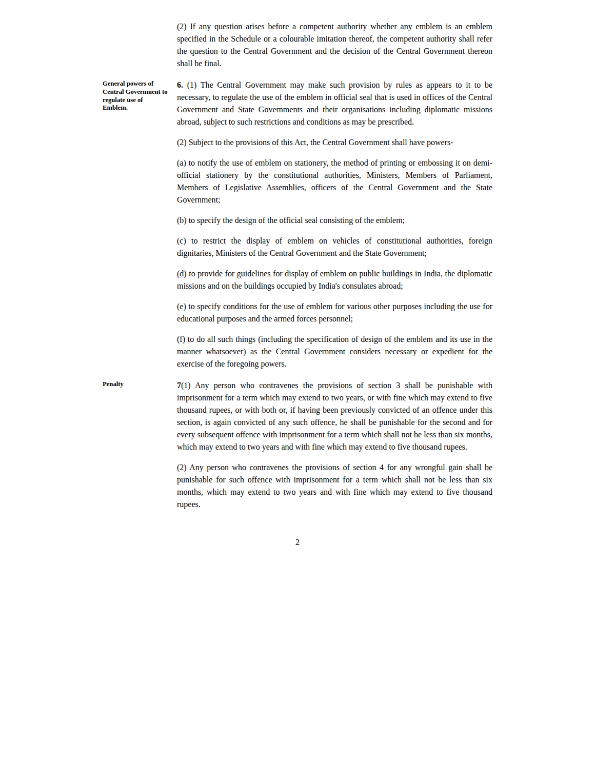(2) If any question arises before a competent authority whether any emblem is an emblem specified in the Schedule or a colourable imitation thereof, the competent authority shall refer the question to the Central Government and the decision of the Central Government thereon shall be final.
General powers of Central Government to regulate use of Emblem.
6. (1) The Central Government may make such provision by rules as appears to it to be necessary, to regulate the use of the emblem in official seal that is used in offices of the Central Government and State Governments and their organisations including diplomatic missions abroad, subject to such restrictions and conditions as may be prescribed.
(2) Subject to the provisions of this Act, the Central Government shall have powers-
(a) to notify the use of emblem on stationery, the method of printing or embossing it on demi-official stationery by the constitutional authorities, Ministers, Members of Parliament, Members of Legislative Assemblies, officers of the Central Government and the State Government;
(b) to specify the design of the official seal consisting of the emblem;
(c) to restrict the display of emblem on vehicles of constitutional authorities, foreign dignitaries, Ministers of the Central Government and the State Government;
(d) to provide for guidelines for display of emblem on public buildings in India, the diplomatic missions and on the buildings occupied by India's consulates abroad;
(e) to specify conditions for the use of emblem for various other purposes including the use for educational purposes and the armed forces personnel;
(f) to do all such things (including the specification of design of the emblem and its use in the manner whatsoever) as the Central Government considers necessary or expedient for the exercise of the foregoing powers.
Penalty
7(1) Any person who contravenes the provisions of section 3 shall be punishable with imprisonment for a term which may extend to two years, or with fine which may extend to five thousand rupees, or with both or, if having been previously convicted of an offence under this section, is again convicted of any such offence, he shall be punishable for the second and for every subsequent offence with imprisonment for a term which shall not be less than six months, which may extend to two years and with fine which may extend to five thousand rupees.
(2) Any person who contravenes the provisions of section 4 for any wrongful gain shall be punishable for such offence with imprisonment for a term which shall not be less than six months, which may extend to two years and with fine which may extend to five thousand rupees.
2